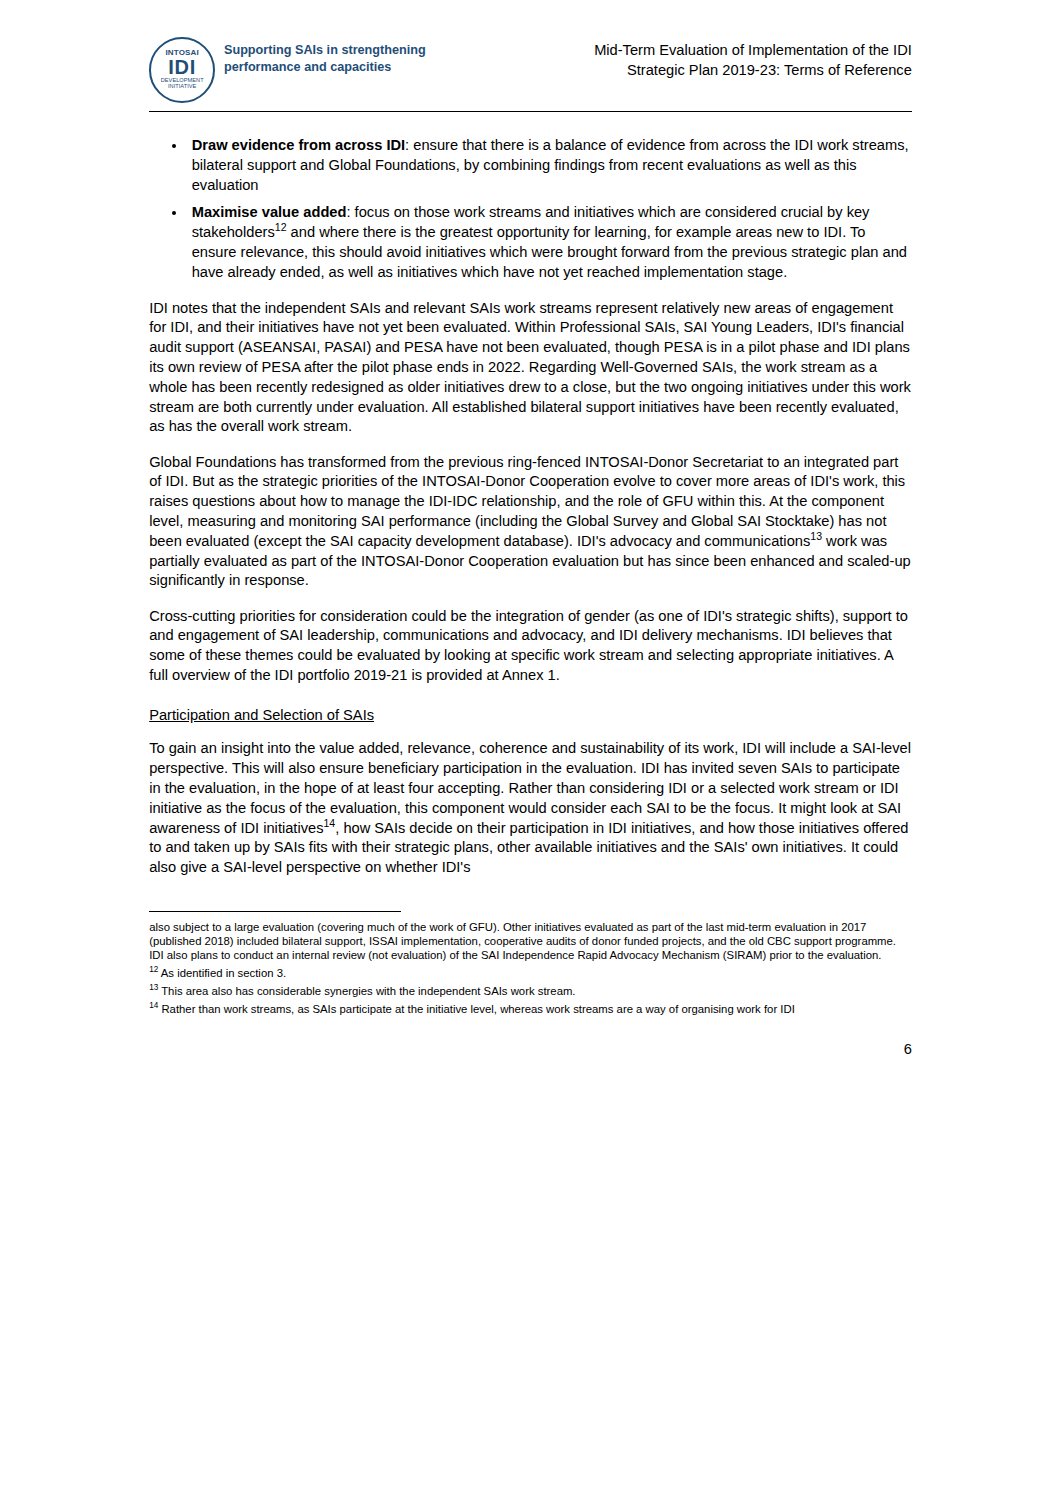INTOSAI IDI DEVELOPMENT INITIATIVE
Supporting SAIs in strengthening performance and capacities
Mid-Term Evaluation of Implementation of the IDI
Strategic Plan 2019-23: Terms of Reference
Draw evidence from across IDI: ensure that there is a balance of evidence from across the IDI work streams, bilateral support and Global Foundations, by combining findings from recent evaluations as well as this evaluation
Maximise value added: focus on those work streams and initiatives which are considered crucial by key stakeholders12 and where there is the greatest opportunity for learning, for example areas new to IDI. To ensure relevance, this should avoid initiatives which were brought forward from the previous strategic plan and have already ended, as well as initiatives which have not yet reached implementation stage.
IDI notes that the independent SAIs and relevant SAIs work streams represent relatively new areas of engagement for IDI, and their initiatives have not yet been evaluated. Within Professional SAIs, SAI Young Leaders, IDI's financial audit support (ASEANSAI, PASAI) and PESA have not been evaluated, though PESA is in a pilot phase and IDI plans its own review of PESA after the pilot phase ends in 2022. Regarding Well-Governed SAIs, the work stream as a whole has been recently redesigned as older initiatives drew to a close, but the two ongoing initiatives under this work stream are both currently under evaluation. All established bilateral support initiatives have been recently evaluated, as has the overall work stream.
Global Foundations has transformed from the previous ring-fenced INTOSAI-Donor Secretariat to an integrated part of IDI. But as the strategic priorities of the INTOSAI-Donor Cooperation evolve to cover more areas of IDI's work, this raises questions about how to manage the IDI-IDC relationship, and the role of GFU within this. At the component level, measuring and monitoring SAI performance (including the Global Survey and Global SAI Stocktake) has not been evaluated (except the SAI capacity development database). IDI's advocacy and communications13 work was partially evaluated as part of the INTOSAI-Donor Cooperation evaluation but has since been enhanced and scaled-up significantly in response.
Cross-cutting priorities for consideration could be the integration of gender (as one of IDI's strategic shifts), support to and engagement of SAI leadership, communications and advocacy, and IDI delivery mechanisms. IDI believes that some of these themes could be evaluated by looking at specific work stream and selecting appropriate initiatives. A full overview of the IDI portfolio 2019-21 is provided at Annex 1.
Participation and Selection of SAIs
To gain an insight into the value added, relevance, coherence and sustainability of its work, IDI will include a SAI-level perspective. This will also ensure beneficiary participation in the evaluation. IDI has invited seven SAIs to participate in the evaluation, in the hope of at least four accepting. Rather than considering IDI or a selected work stream or IDI initiative as the focus of the evaluation, this component would consider each SAI to be the focus. It might look at SAI awareness of IDI initiatives14, how SAIs decide on their participation in IDI initiatives, and how those initiatives offered to and taken up by SAIs fits with their strategic plans, other available initiatives and the SAIs' own initiatives. It could also give a SAI-level perspective on whether IDI's
also subject to a large evaluation (covering much of the work of GFU). Other initiatives evaluated as part of the last mid-term evaluation in 2017 (published 2018) included bilateral support, ISSAI implementation, cooperative audits of donor funded projects, and the old CBC support programme. IDI also plans to conduct an internal review (not evaluation) of the SAI Independence Rapid Advocacy Mechanism (SIRAM) prior to the evaluation.
12 As identified in section 3.
13 This area also has considerable synergies with the independent SAIs work stream.
14 Rather than work streams, as SAIs participate at the initiative level, whereas work streams are a way of organising work for IDI
6